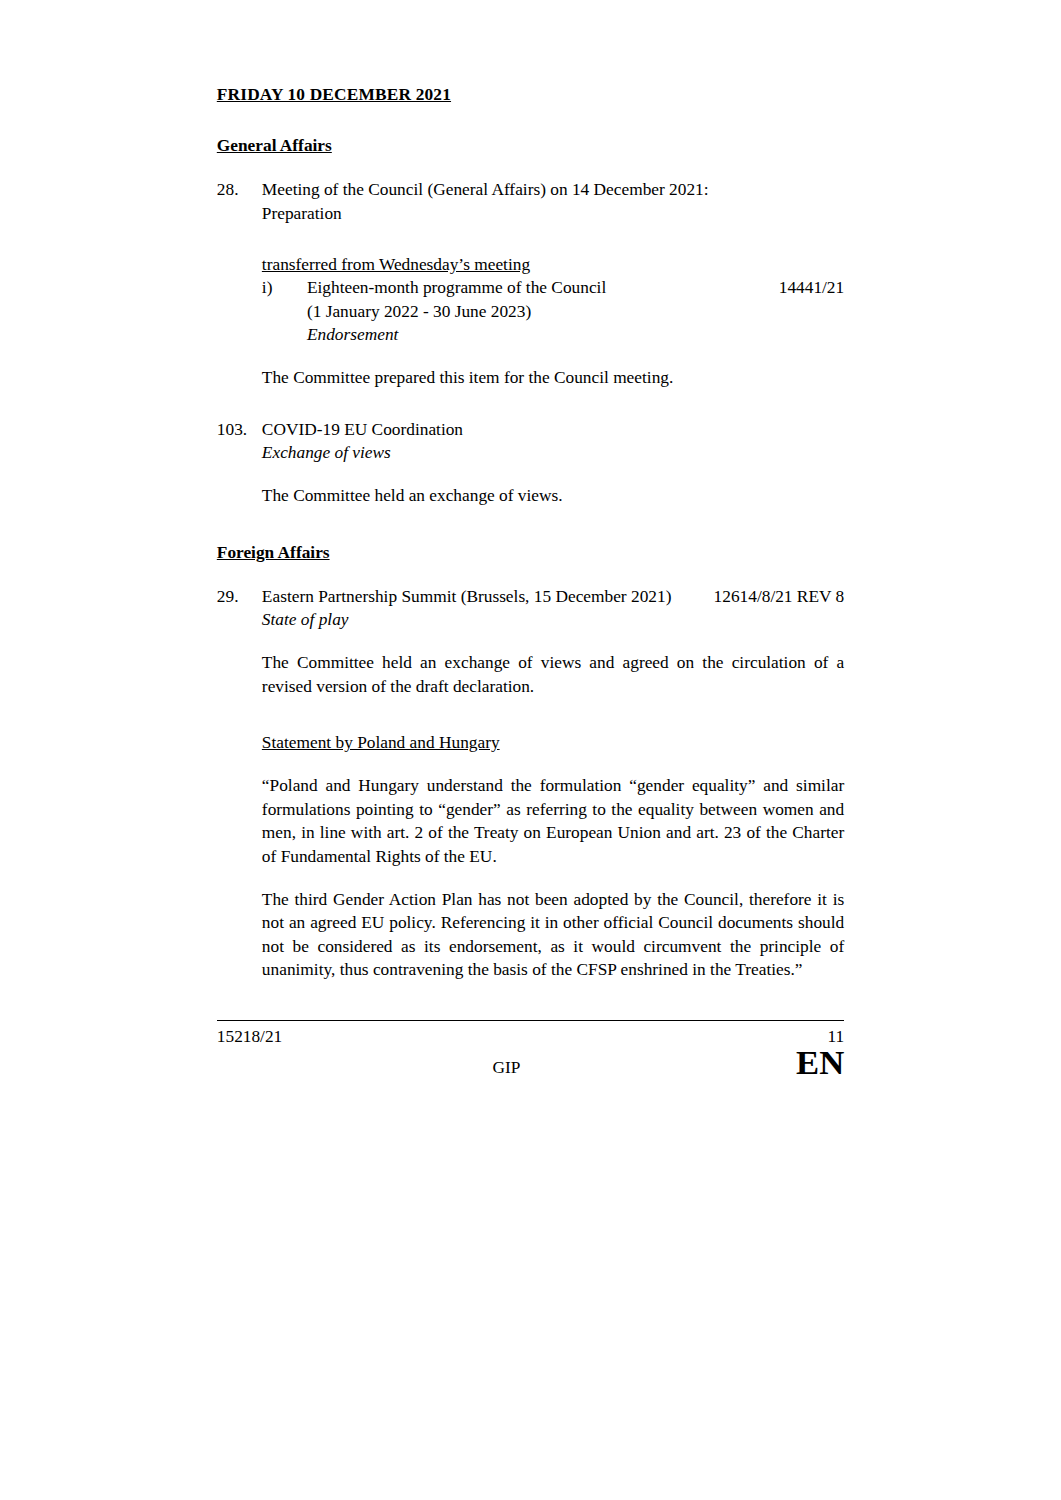FRIDAY 10 DECEMBER 2021
General Affairs
28.
Meeting of the Council (General Affairs) on 14 December 2021:
Preparation
transferred from Wednesday’s meeting
i)
Eighteen-month programme of the Council
14441/21
(1 January 2022 - 30 June 2023)
Endorsement
The Committee prepared this item for the Council meeting.
103.
COVID-19 EU Coordination
Exchange of views
The Committee held an exchange of views.
Foreign Affairs
29.
Eastern Partnership Summit (Brussels, 15 December 2021)
12614/8/21 REV 8
State of play
The Committee held an exchange of views and agreed on the circulation of a revised version of the draft declaration.
Statement by Poland and Hungary
“Poland and Hungary understand the formulation “gender equality” and similar formulations pointing to “gender” as referring to the equality between women and men, in line with art. 2 of the Treaty on European Union and art. 23 of the Charter of Fundamental Rights of the EU.
The third Gender Action Plan has not been adopted by the Council, therefore it is not an agreed EU policy. Referencing it in other official Council documents should not be considered as its endorsement, as it would circumvent the principle of unanimity, thus contravening the basis of the CFSP enshrined in the Treaties.”
15218/21
11
GIP
EN